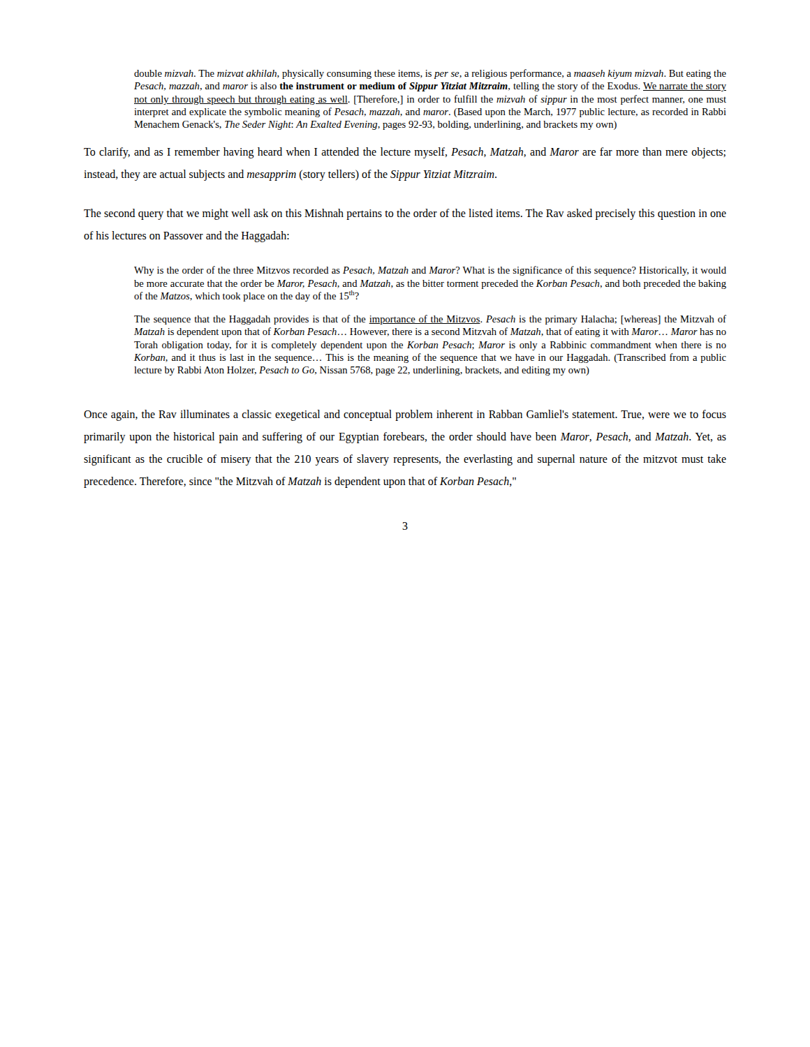double mizvah. The mizvat akhilah, physically consuming these items, is per se, a religious performance, a maaseh kiyum mizvah. But eating the Pesach, mazzah, and maror is also the instrument or medium of Sippur Yitziat Mitzraim, telling the story of the Exodus. We narrate the story not only through speech but through eating as well. [Therefore,] in order to fulfill the mizvah of sippur in the most perfect manner, one must interpret and explicate the symbolic meaning of Pesach, mazzah, and maror. (Based upon the March, 1977 public lecture, as recorded in Rabbi Menachem Genack's, The Seder Night: An Exalted Evening, pages 92-93, bolding, underlining, and brackets my own)
To clarify, and as I remember having heard when I attended the lecture myself, Pesach, Matzah, and Maror are far more than mere objects; instead, they are actual subjects and mesapprim (story tellers) of the Sippur Yitziat Mitzraim.
The second query that we might well ask on this Mishnah pertains to the order of the listed items. The Rav asked precisely this question in one of his lectures on Passover and the Haggadah:
Why is the order of the three Mitzvos recorded as Pesach, Matzah and Maror? What is the significance of this sequence? Historically, it would be more accurate that the order be Maror, Pesach, and Matzah, as the bitter torment preceded the Korban Pesach, and both preceded the baking of the Matzos, which took place on the day of the 15th?
The sequence that the Haggadah provides is that of the importance of the Mitzvos. Pesach is the primary Halacha; [whereas] the Mitzvah of Matzah is dependent upon that of Korban Pesach… However, there is a second Mitzvah of Matzah, that of eating it with Maror… Maror has no Torah obligation today, for it is completely dependent upon the Korban Pesach; Maror is only a Rabbinic commandment when there is no Korban, and it thus is last in the sequence… This is the meaning of the sequence that we have in our Haggadah. (Transcribed from a public lecture by Rabbi Aton Holzer, Pesach to Go, Nissan 5768, page 22, underlining, brackets, and editing my own)
Once again, the Rav illuminates a classic exegetical and conceptual problem inherent in Rabban Gamliel's statement. True, were we to focus primarily upon the historical pain and suffering of our Egyptian forebears, the order should have been Maror, Pesach, and Matzah. Yet, as significant as the crucible of misery that the 210 years of slavery represents, the everlasting and supernal nature of the mitzvot must take precedence. Therefore, since "the Mitzvah of Matzah is dependent upon that of Korban Pesach,"
3